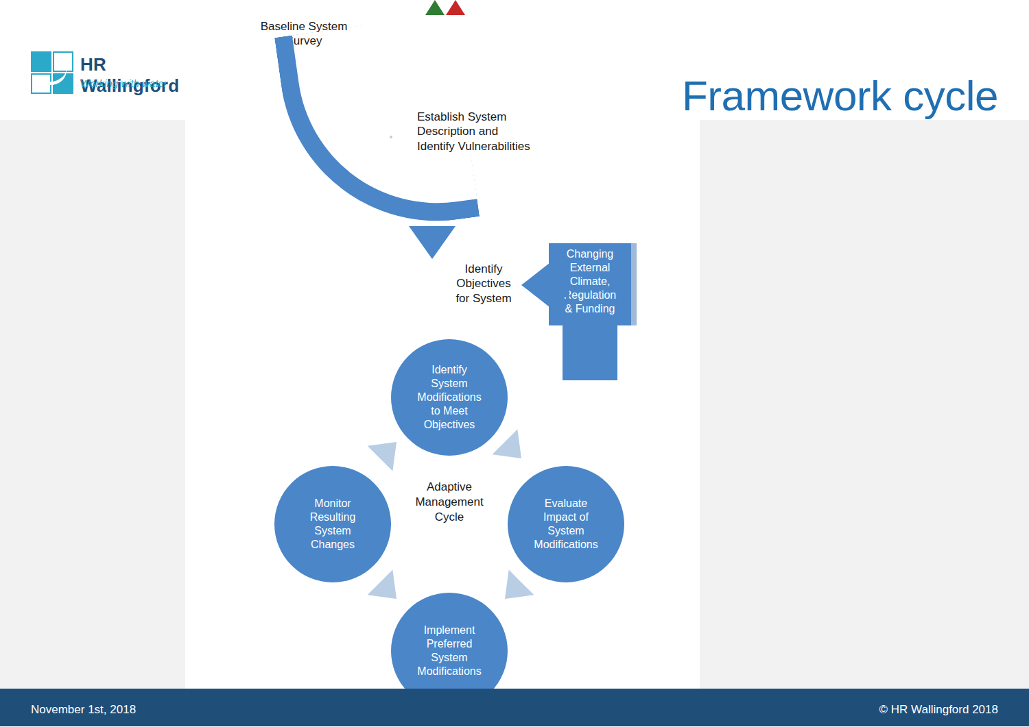HR Wallingford
Working with water
Framework cycle
Baseline System
Survey
Establish System
Description and
Identify Vulnerabilities
Identify
Objectives
for System
Changing
External
Climate,
Regulation
& Funding
Adaptive
Management
Cycle
Identify
System
Modifications
to Meet
Objectives
Evaluate
Impact of
System
Modifications
Implement
Preferred
System
Modifications
Monitor
Resulting
System
Changes
November 1st, 2018
© HR Wallingford 2018